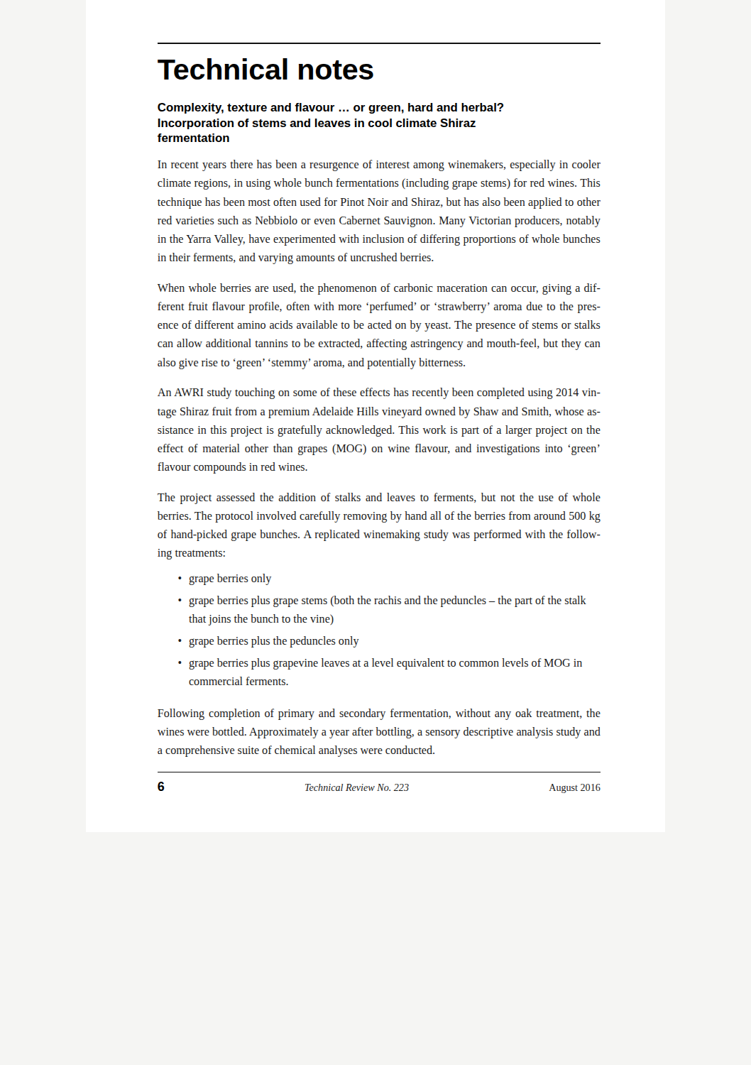Technical notes
Complexity, texture and flavour … or green, hard and herbal?
Incorporation of stems and leaves in cool climate Shiraz
fermentation
In recent years there has been a resurgence of interest among winemakers, especially in cooler climate regions, in using whole bunch fermentations (including grape stems) for red wines. This technique has been most often used for Pinot Noir and Shiraz, but has also been applied to other red varieties such as Nebbiolo or even Cabernet Sauvignon. Many Victorian producers, notably in the Yarra Valley, have experimented with inclusion of differing proportions of whole bunches in their ferments, and varying amounts of uncrushed berries.
When whole berries are used, the phenomenon of carbonic maceration can occur, giving a different fruit flavour profile, often with more ‘perfumed’ or ‘strawberry’ aroma due to the presence of different amino acids available to be acted on by yeast. The presence of stems or stalks can allow additional tannins to be extracted, affecting astringency and mouth-feel, but they can also give rise to ‘green’ ‘stemmy’ aroma, and potentially bitterness.
An AWRI study touching on some of these effects has recently been completed using 2014 vintage Shiraz fruit from a premium Adelaide Hills vineyard owned by Shaw and Smith, whose assistance in this project is gratefully acknowledged. This work is part of a larger project on the effect of material other than grapes (MOG) on wine flavour, and investigations into ‘green’ flavour compounds in red wines.
The project assessed the addition of stalks and leaves to ferments, but not the use of whole berries. The protocol involved carefully removing by hand all of the berries from around 500 kg of hand-picked grape bunches. A replicated winemaking study was performed with the following treatments:
grape berries only
grape berries plus grape stems (both the rachis and the peduncles – the part of the stalk that joins the bunch to the vine)
grape berries plus the peduncles only
grape berries plus grapevine leaves at a level equivalent to common levels of MOG in commercial ferments.
Following completion of primary and secondary fermentation, without any oak treatment, the wines were bottled. Approximately a year after bottling, a sensory descriptive analysis study and a comprehensive suite of chemical analyses were conducted.
6
Technical Review No. 223
August 2016